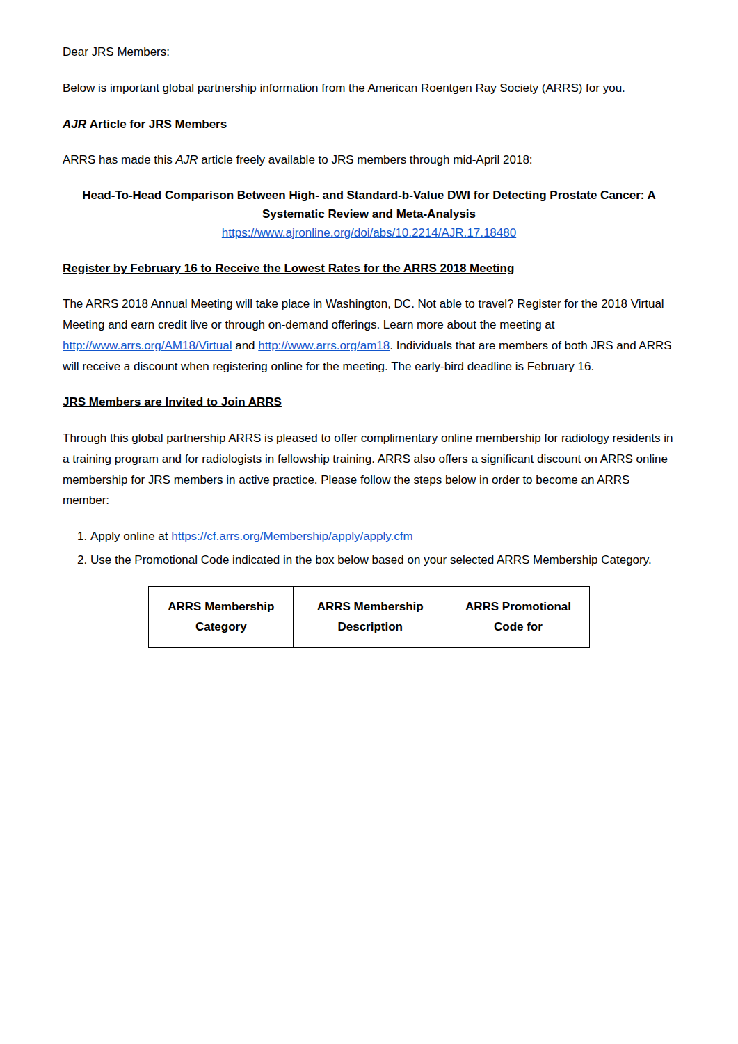Dear JRS Members:
Below is important global partnership information from the American Roentgen Ray Society (ARRS) for you.
AJR Article for JRS Members
ARRS has made this AJR article freely available to JRS members through mid-April 2018:
Head-To-Head Comparison Between High- and Standard-b-Value DWI for Detecting Prostate Cancer: A Systematic Review and Meta-Analysis
https://www.ajronline.org/doi/abs/10.2214/AJR.17.18480
Register by February 16 to Receive the Lowest Rates for the ARRS 2018 Meeting
The ARRS 2018 Annual Meeting will take place in Washington, DC. Not able to travel? Register for the 2018 Virtual Meeting and earn credit live or through on-demand offerings. Learn more about the meeting at http://www.arrs.org/AM18/Virtual and http://www.arrs.org/am18. Individuals that are members of both JRS and ARRS will receive a discount when registering online for the meeting. The early-bird deadline is February 16.
JRS Members are Invited to Join ARRS
Through this global partnership ARRS is pleased to offer complimentary online membership for radiology residents in a training program and for radiologists in fellowship training. ARRS also offers a significant discount on ARRS online membership for JRS members in active practice. Please follow the steps below in order to become an ARRS member:
Apply online at https://cf.arrs.org/Membership/apply/apply.cfm
Use the Promotional Code indicated in the box below based on your selected ARRS Membership Category.
| ARRS Membership Category | ARRS Membership Description | ARRS Promotional Code for |
| --- | --- | --- |